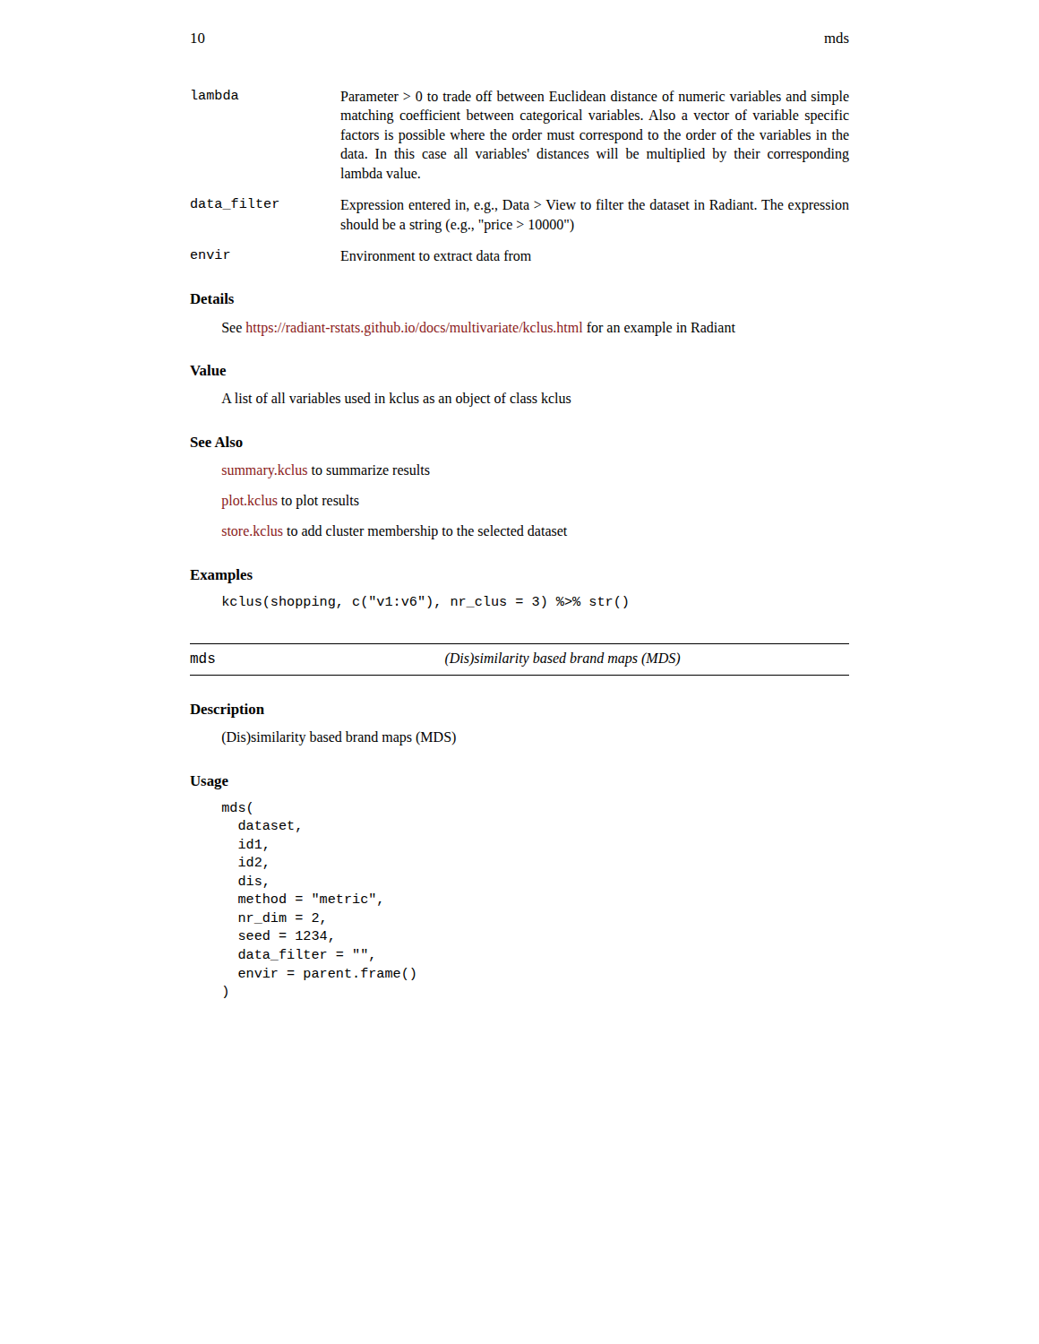10 mds
lambda
Parameter > 0 to trade off between Euclidean distance of numeric variables and simple matching coefficient between categorical variables. Also a vector of variable specific factors is possible where the order must correspond to the order of the variables in the data. In this case all variables' distances will be multiplied by their corresponding lambda value.
data_filter
Expression entered in, e.g., Data > View to filter the dataset in Radiant. The expression should be a string (e.g., "price > 10000")
envir
Environment to extract data from
Details
See https://radiant-rstats.github.io/docs/multivariate/kclus.html for an example in Radiant
Value
A list of all variables used in kclus as an object of class kclus
See Also
summary.kclus to summarize results
plot.kclus to plot results
store.kclus to add cluster membership to the selected dataset
Examples
kclus(shopping, c("v1:v6"), nr_clus = 3) %>% str()
mds (Dis)similarity based brand maps (MDS)
Description
(Dis)similarity based brand maps (MDS)
Usage
mds(
  dataset,
  id1,
  id2,
  dis,
  method = "metric",
  nr_dim = 2,
  seed = 1234,
  data_filter = "",
  envir = parent.frame()
)